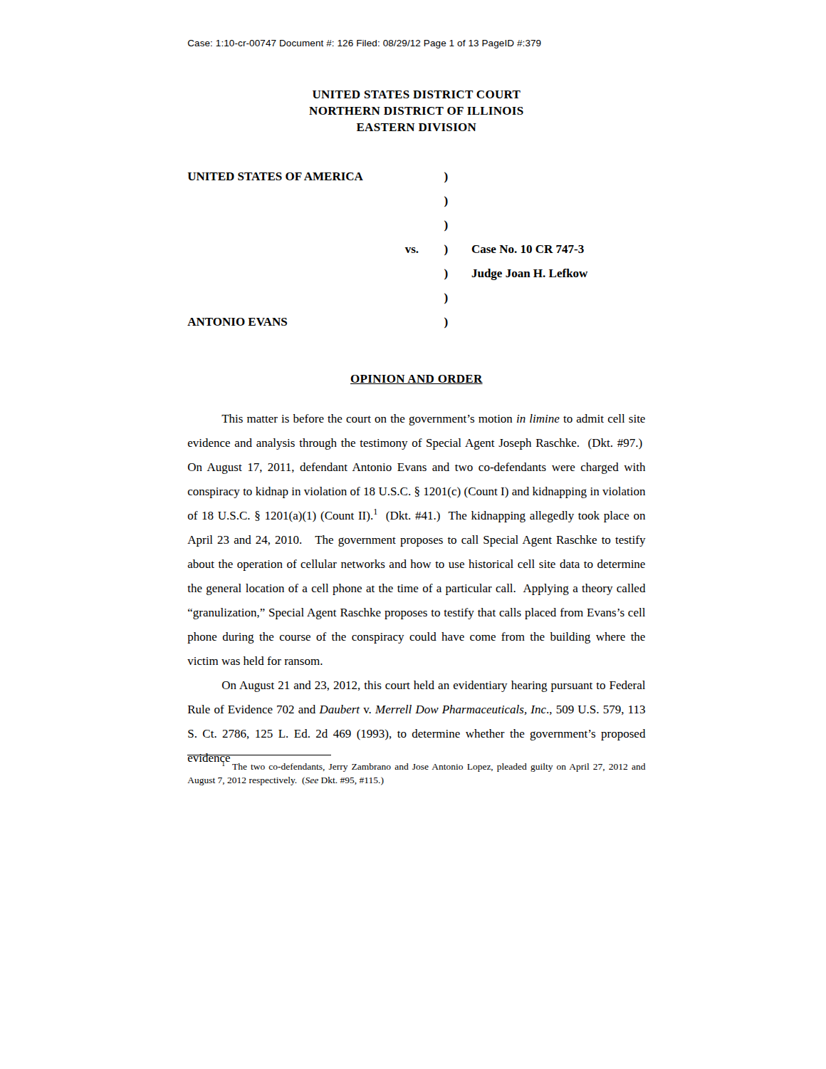Case: 1:10-cr-00747 Document #: 126 Filed: 08/29/12 Page 1 of 13 PageID #:379
UNITED STATES DISTRICT COURT
NORTHERN DISTRICT OF ILLINOIS
EASTERN DIVISION
| UNITED STATES OF AMERICA | | ) | |
| | | ) | |
| | | ) | |
| | vs. | ) | Case No. 10 CR 747-3 |
| | | ) | Judge Joan H. Lefkow |
| | | ) | |
| ANTONIO EVANS | | ) | |
OPINION AND ORDER
This matter is before the court on the government’s motion in limine to admit cell site evidence and analysis through the testimony of Special Agent Joseph Raschke. (Dkt. #97.) On August 17, 2011, defendant Antonio Evans and two co-defendants were charged with conspiracy to kidnap in violation of 18 U.S.C. § 1201(c) (Count I) and kidnapping in violation of 18 U.S.C. § 1201(a)(1) (Count II).1 (Dkt. #41.) The kidnapping allegedly took place on April 23 and 24, 2010. The government proposes to call Special Agent Raschke to testify about the operation of cellular networks and how to use historical cell site data to determine the general location of a cell phone at the time of a particular call. Applying a theory called “granulization,” Special Agent Raschke proposes to testify that calls placed from Evans’s cell phone during the course of the conspiracy could have come from the building where the victim was held for ransom.
On August 21 and 23, 2012, this court held an evidentiary hearing pursuant to Federal Rule of Evidence 702 and Daubert v. Merrell Dow Pharmaceuticals, Inc., 509 U.S. 579, 113 S. Ct. 2786, 125 L. Ed. 2d 469 (1993), to determine whether the government’s proposed evidence
1 The two co-defendants, Jerry Zambrano and Jose Antonio Lopez, pleaded guilty on April 27, 2012 and August 7, 2012 respectively. (See Dkt. #95, #115.)